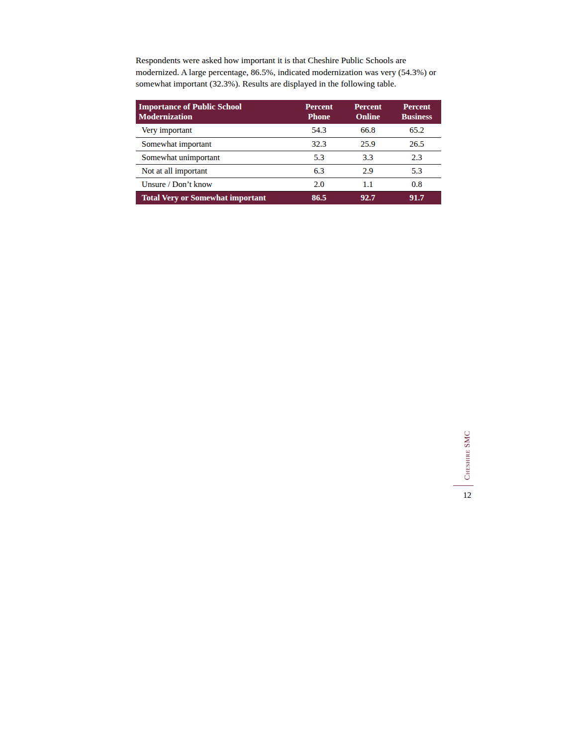Respondents were asked how important it is that Cheshire Public Schools are modernized. A large percentage, 86.5%, indicated modernization was very (54.3%) or somewhat important (32.3%). Results are displayed in the following table.
| Importance of Public School Modernization | Percent Phone | Percent Online | Percent Business |
| --- | --- | --- | --- |
| Very important | 54.3 | 66.8 | 65.2 |
| Somewhat important | 32.3 | 25.9 | 26.5 |
| Somewhat unimportant | 5.3 | 3.3 | 2.3 |
| Not at all important | 6.3 | 2.9 | 5.3 |
| Unsure / Don’t know | 2.0 | 1.1 | 0.8 |
| Total Very or Somewhat important | 86.5 | 92.7 | 91.7 |
Cheshire SMC
12